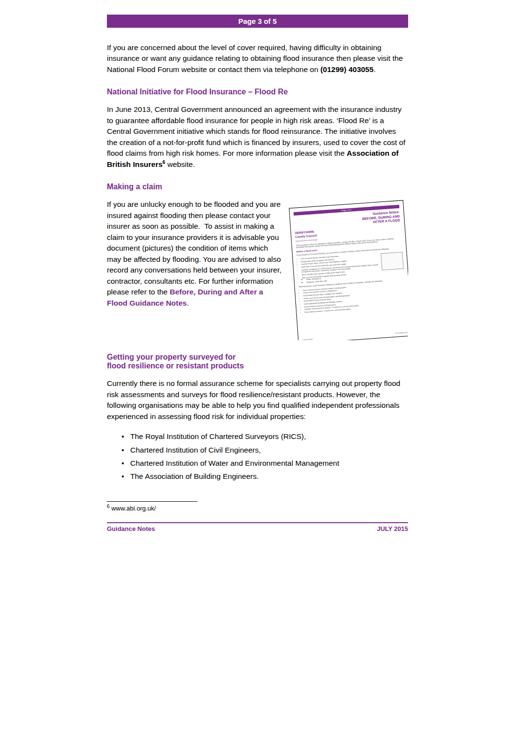Page 3 of 5
If you are concerned about the level of cover required, having difficulty in obtaining insurance or want any guidance relating to obtaining flood insurance then please visit the National Flood Forum website or contact them via telephone on (01299) 403055.
National Initiative for Flood Insurance – Flood Re
In June 2013, Central Government announced an agreement with the insurance industry to guarantee affordable flood insurance for people in high risk areas. ‘Flood Re’ is a Central Government initiative which stands for flood reinsurance. The initiative involves the creation of a not-for-profit fund which is financed by insurers, used to cover the cost of flood claims from high risk homes. For more information please visit the Association of British Insurers6 website.
Making a claim
If you are unlucky enough to be flooded and you are insured against flooding then please contact your insurer as soon as possible. To assist in making a claim to your insurance providers it is advisable you document (pictures) the condition of items which may be affected by flooding. You are advised to also record any conversations held between your insurer, contractor, consultants etc. For further information please refer to the Before, During and After a Flood Guidance Notes.
Page 1 of 2
Guidance Notes:
BEFORE, DURING AND
AFTER A FLOOD
DERBYSHIRE
County Council
Improving life for local people
These guidance notes are intended to help you prepare, during and after a flood event. If you are unsure about anything discussed then please contact the Flood Risk Management Officers listed at the end of the guidance.
Before a flood event
If your property is at risk of flooding, you may wish to consider creating a flood action plan to include the following:
A list of contact details and where you keep them
Detailed plan of your property and contents
Location of your water, electric, gas and telephone supplies
Know how to turn off your electricity, gas and water supply
Consider installation of a SUDS feature, this will be the essential information needed, keep a record of important information, documents, numbers, insurance policy
Move valuable items upstairs or high up for flood events
Sign up to the Environment Agency flood warning service:
Online: www.gov.uk
Telephone: 0345 988 1188
Alternatively you could consider making your property more resilient to flooding. Consider the following:
Raise the level of your electrical sockets and plug points
Create and maintain a barrier to floodwaters
Install flood resistant doors, windows and airbricks
Install a non-return valve on waste pipes and drainage pipes
Install flood resistant external doors
Install appropriate pumping and drainage systems
Install temporary barriers and flood gates
Consider raising electrical sockets, TV points etc. and any white goods
Raise electrical sockets, TV points etc. and any white goods
Guidance Notes
SEPTEMBER 2015
Getting your property surveyed for
flood resilience or resistant products
Currently there is no formal assurance scheme for specialists carrying out property flood risk assessments and surveys for flood resilience/resistant products. However, the following organisations may be able to help you find qualified independent professionals experienced in assessing flood risk for individual properties:
The Royal Institution of Chartered Surveyors (RICS),
Chartered Institution of Civil Engineers,
Chartered Institution of Water and Environmental Management
The Association of Building Engineers.
6 www.abi.org.uk/
Guidance Notes JULY 2015